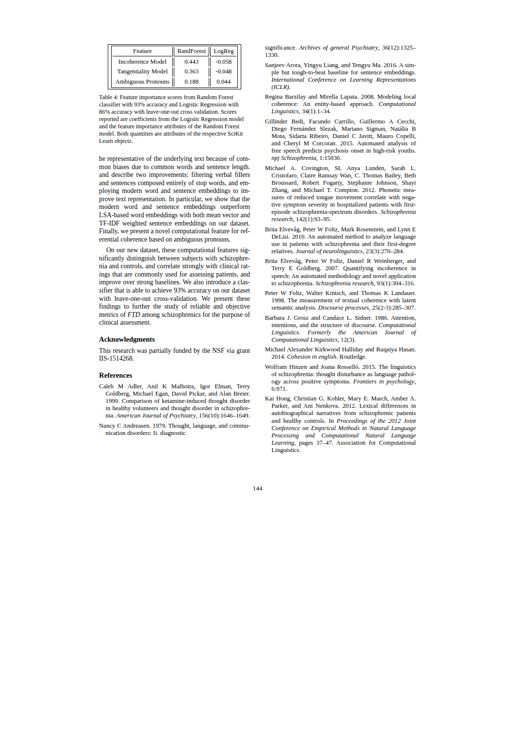| / Feature / RandForest / LogReg / / --- / --- / --- / / Incoherence Model / 0.443 / -0.058 / / Tangentiality Model / 0.363 / -0.048 / / Ambiguous Pronouns / 0.188 / 0.044 / |
Table 4: Feature importance scores from Random Forest classifier with 93% accuracy and Logistic Regression with 86% accuracy with leave-one-out cross validation. Scores reported are coefficients from the Logistic Regression model and the feature importance attributes of the Random Forest model. Both quantities are attributes of the respective SciKit Learn objects.
be representative of the underlying text because of common biases due to common words and sentence length. and describe two improvements: filtering verbal fillers and sentences composed entirely of stop words, and employing modern word and sentence embeddings to improve text representation. In particular, we show that the modern word and sentence embeddings outperform LSA-based word embeddings with both mean vector and TF-IDF weighted sentence embeddings on our dataset. Finally, we present a novel computational feature for referential coherence based on ambiguous pronouns.
On our new dataset, these computational features significantly distinguish between subjects with schizophrenia and controls, and correlate strongly with clinical ratings that are commonly used for assessing patients, and improve over strong baselines. We also introduce a classifier that is able to achieve 93% accuracy on our dataset with leave-one-out cross-validation. We present these findings to further the study of reliable and objective metrics of FTD among schizophrenics for the purpose of clinical assessment.
Acknowledgments
This research was partially funded by the NSF via grant IIS-1514268.
References
Caleb M Adler, Anil K Malhotra, Igor Elman, Terry Goldberg, Michael Egan, David Pickar, and Alan Breier. 1999. Comparison of ketamine-induced thought disorder in healthy volunteers and thought disorder in schizophrenia. American Journal of Psychiatry, 156(10):1646–1649.
Nancy C Andreasen. 1979. Thought, language, and communication disorders: Ii. diagnostic
significance. Archives of general Psychiatry, 36(12):1325–1330.
Sanjeev Arora, Yingyu Liang, and Tengyu Ma. 2016. A simple but tough-to-beat baseline for sentence embeddings. International Conference on Learning Representations (ICLR).
Regina Barzilay and Mirella Lapata. 2008. Modeling local coherence: An entity-based approach. Computational Linguistics, 34(1):1–34.
Gillinder Bedi, Facundo Carrillo, Guillermo A Cecchi, Diego Fernández Slezak, Mariano Sigman, Natália B Mota, Sidarta Ribeiro, Daniel C Javitt, Mauro Copelli, and Cheryl M Corcoran. 2015. Automated analysis of free speech predicts psychosis onset in high-risk youths. npj Schizophrenia, 1:15030.
Michael A. Covington, SL Anya Lunden, Sarah L. Cristofaro, Claire Ramsay Wan, C. Thomas Bailey, Beth Broussard, Robert Fogarty, Stephanie Johnson, Shayi Zhang, and Michael T. Compton. 2012. Phonetic measures of reduced tongue movement correlate with negative symptom severity in hospitalized patients with first-episode schizophrenia-spectrum disorders. Schizophrenia research, 142(1):93–95.
Brita Elvevåg, Peter W Foltz, Mark Rosenstein, and Lynn E DeLisi. 2010. An automated method to analyze language use in patients with schizophrenia and their first-degree relatives. Journal of neurolinguistics, 23(3):270–284.
Brita Elvevåg, Peter W Foltz, Daniel R Weinberger, and Terry E Goldberg. 2007. Quantifying incoherence in speech: An automated methodology and novel application to schizophrenia. Schizophrenia research, 93(1):304–316.
Peter W Foltz, Walter Kintsch, and Thomas K Landauer. 1998. The measurement of textual coherence with latent semantic analysis. Discourse processes, 25(2-3):285–307.
Barbara J. Grosz and Candace L. Sidner. 1986. Attention, intentions, and the structure of discourse. Computational Linguistics. Formerly the American Journal of Computational Linguistics, 12(3).
Michael Alexander Kirkwood Halliday and Ruqaiya Hasan. 2014. Cohesion in english. Routledge.
Wolfram Hinzen and Joana Rosselló. 2015. The linguistics of schizophrenia: thought disturbance as language pathology across positive symptoms. Frontiers in psychology, 6:971.
Kai Hong, Christian G. Kohler, Mary E. March, Amber A. Parker, and Ani Nenkova. 2012. Lexical differences in autobiographical narratives from schizophrenic patients and healthy controls. In Proceedings of the 2012 Joint Conference on Empirical Methods in Natural Language Processing and Computational Natural Language Learning, pages 37–47. Association for Computational Linguistics.
144